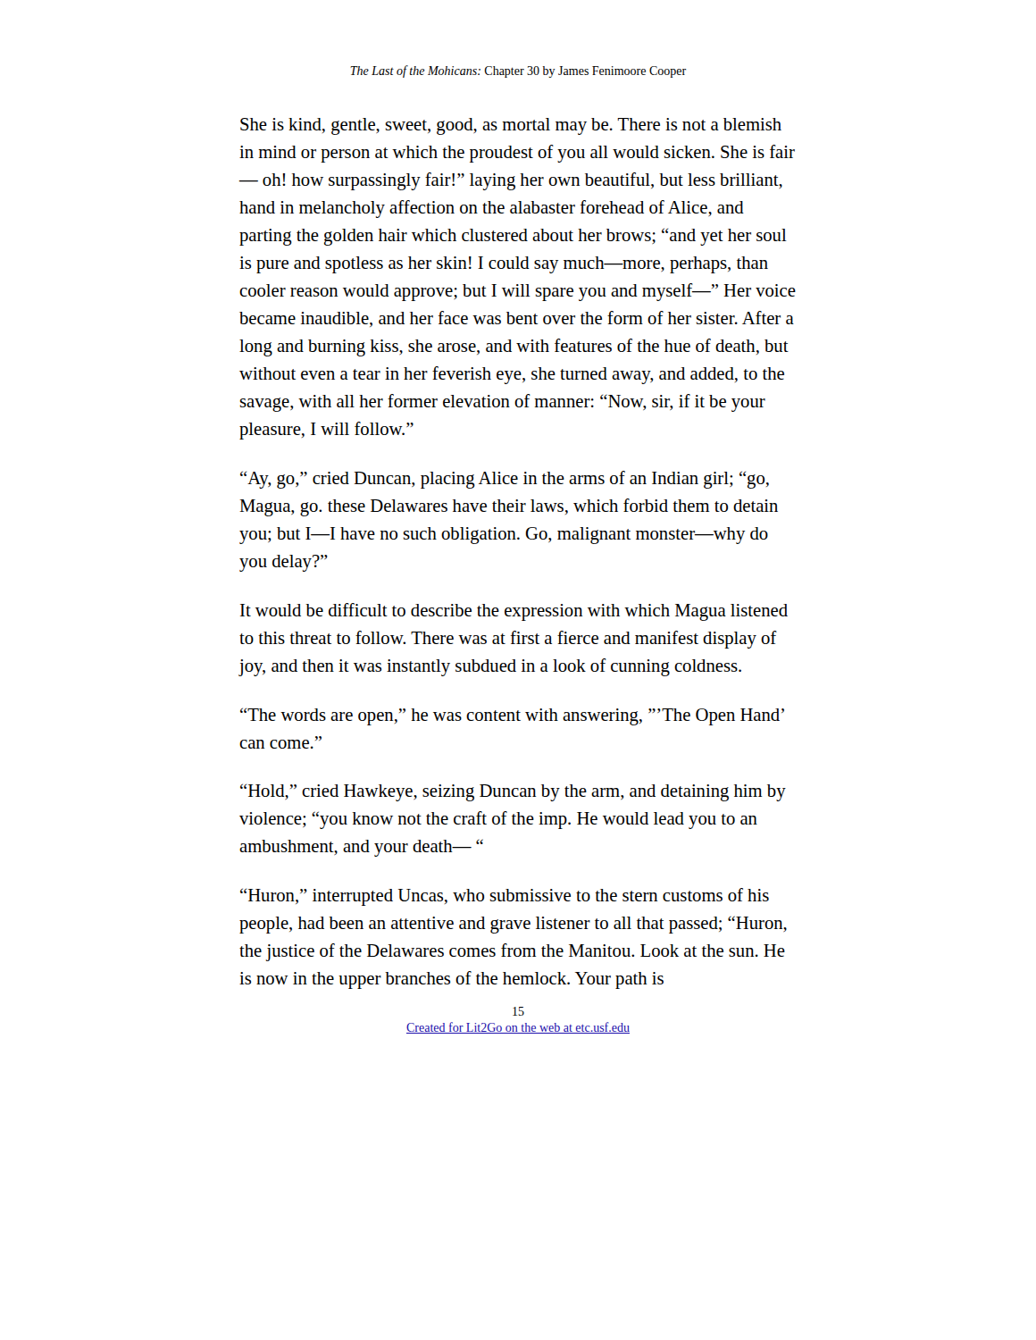The Last of the Mohicans: Chapter 30 by James Fenimoore Cooper
She is kind, gentle, sweet, good, as mortal may be. There is not a blemish in mind or person at which the proudest of you all would sicken. She is fair— oh! how surpassingly fair!” laying her own beautiful, but less brilliant, hand in melancholy affection on the alabaster forehead of Alice, and parting the golden hair which clustered about her brows; “and yet her soul is pure and spotless as her skin! I could say much—more, perhaps, than cooler reason would approve; but I will spare you and myself—” Her voice became inaudible, and her face was bent over the form of her sister. After a long and burning kiss, she arose, and with features of the hue of death, but without even a tear in her feverish eye, she turned away, and added, to the savage, with all her former elevation of manner: “Now, sir, if it be your pleasure, I will follow.”
“Ay, go,” cried Duncan, placing Alice in the arms of an Indian girl; “go, Magua, go. these Delawares have their laws, which forbid them to detain you; but I—I have no such obligation. Go, malignant monster—why do you delay?”
It would be difficult to describe the expression with which Magua listened to this threat to follow. There was at first a fierce and manifest display of joy, and then it was instantly subdued in a look of cunning coldness.
“The words are open,” he was content with answering, ”’The Open Hand’ can come.”
“Hold,” cried Hawkeye, seizing Duncan by the arm, and detaining him by violence; “you know not the craft of the imp. He would lead you to an ambushment, and your death— “
“Huron,” interrupted Uncas, who submissive to the stern customs of his people, had been an attentive and grave listener to all that passed; “Huron, the justice of the Delawares comes from the Manitou. Look at the sun. He is now in the upper branches of the hemlock. Your path is
15
Created for Lit2Go on the web at etc.usf.edu